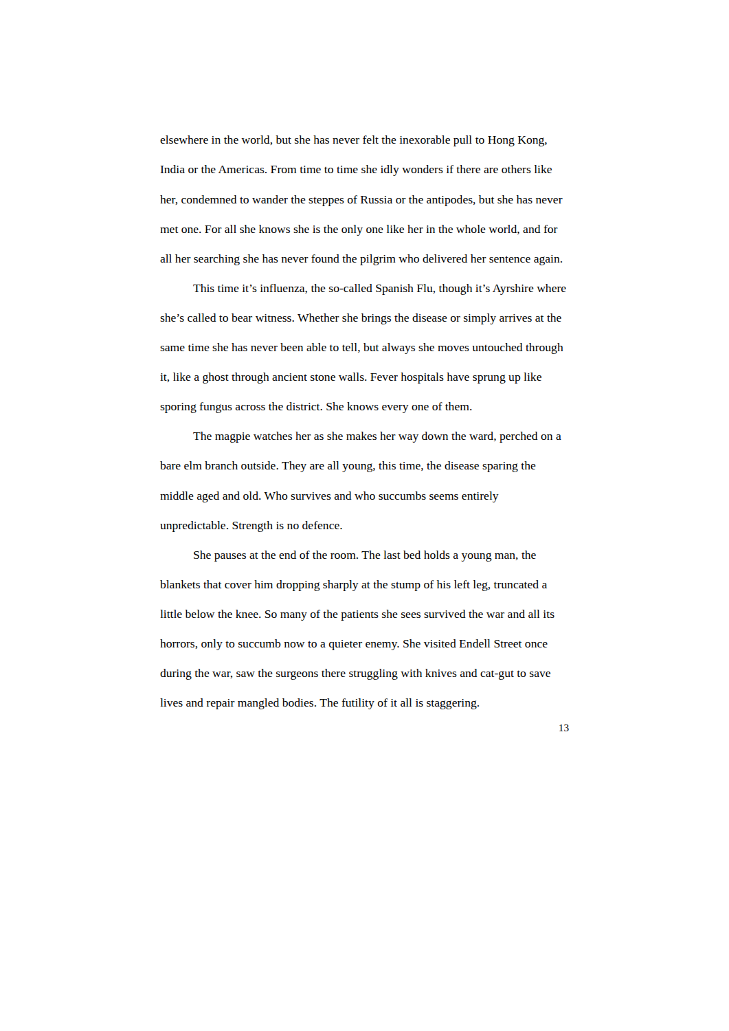elsewhere in the world, but she has never felt the inexorable pull to Hong Kong, India or the Americas. From time to time she idly wonders if there are others like her, condemned to wander the steppes of Russia or the antipodes, but she has never met one. For all she knows she is the only one like her in the whole world, and for all her searching she has never found the pilgrim who delivered her sentence again.
This time it’s influenza, the so-called Spanish Flu, though it’s Ayrshire where she’s called to bear witness. Whether she brings the disease or simply arrives at the same time she has never been able to tell, but always she moves untouched through it, like a ghost through ancient stone walls. Fever hospitals have sprung up like sporing fungus across the district. She knows every one of them.
The magpie watches her as she makes her way down the ward, perched on a bare elm branch outside. They are all young, this time, the disease sparing the middle aged and old. Who survives and who succumbs seems entirely unpredictable. Strength is no defence.
She pauses at the end of the room. The last bed holds a young man, the blankets that cover him dropping sharply at the stump of his left leg, truncated a little below the knee. So many of the patients she sees survived the war and all its horrors, only to succumb now to a quieter enemy. She visited Endell Street once during the war, saw the surgeons there struggling with knives and cat-gut to save lives and repair mangled bodies. The futility of it all is staggering.
13